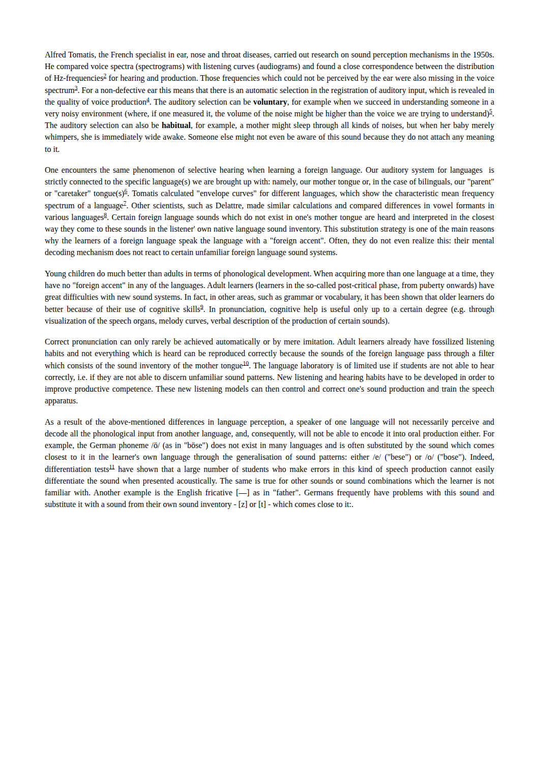Alfred Tomatis, the French specialist in ear, nose and throat diseases, carried out research on sound perception mechanisms in the 1950s. He compared voice spectra (spectrograms) with listening curves (audiograms) and found a close correspondence between the distribution of Hz-frequencies2 for hearing and production. Those frequencies which could not be perceived by the ear were also missing in the voice spectrum3. For a non-defective ear this means that there is an automatic selection in the registration of auditory input, which is revealed in the quality of voice production4. The auditory selection can be voluntary, for example when we succeed in understanding someone in a very noisy environment (where, if one measured it, the volume of the noise might be higher than the voice we are trying to understand)5. The auditory selection can also be habitual, for example, a mother might sleep through all kinds of noises, but when her baby merely whimpers, she is immediately wide awake. Someone else might not even be aware of this sound because they do not attach any meaning to it.
One encounters the same phenomenon of selective hearing when learning a foreign language. Our auditory system for languages is strictly connected to the specific language(s) we are brought up with: namely, our mother tongue or, in the case of bilinguals, our "parent" or "caretaker" tongue(s)6. Tomatis calculated "envelope curves" for different languages, which show the characteristic mean frequency spectrum of a language7. Other scientists, such as Delattre, made similar calculations and compared differences in vowel formants in various languages8. Certain foreign language sounds which do not exist in one's mother tongue are heard and interpreted in the closest way they come to these sounds in the listener' own native language sound inventory. This substitution strategy is one of the main reasons why the learners of a foreign language speak the language with a "foreign accent". Often, they do not even realize this: their mental decoding mechanism does not react to certain unfamiliar foreign language sound systems.
Young children do much better than adults in terms of phonological development. When acquiring more than one language at a time, they have no "foreign accent" in any of the languages. Adult learners (learners in the so-called post-critical phase, from puberty onwards) have great difficulties with new sound systems. In fact, in other areas, such as grammar or vocabulary, it has been shown that older learners do better because of their use of cognitive skills9. In pronunciation, cognitive help is useful only up to a certain degree (e.g. through visualization of the speech organs, melody curves, verbal description of the production of certain sounds).
Correct pronunciation can only rarely be achieved automatically or by mere imitation. Adult learners already have fossilized listening habits and not everything which is heard can be reproduced correctly because the sounds of the foreign language pass through a filter which consists of the sound inventory of the mother tongue10. The language laboratory is of limited use if students are not able to hear correctly, i.e. if they are not able to discern unfamiliar sound patterns. New listening and hearing habits have to be developed in order to improve productive competence. These new listening models can then control and correct one's sound production and train the speech apparatus.
As a result of the above-mentioned differences in language perception, a speaker of one language will not necessarily perceive and decode all the phonological input from another language, and, consequently, will not be able to encode it into oral production either. For example, the German phoneme /ö/ (as in "böse") does not exist in many languages and is often substituted by the sound which comes closest to it in the learner's own language through the generalisation of sound patterns: either /e/ ("bese") or /o/ ("bose"). Indeed, differentiation tests11 have shown that a large number of students who make errors in this kind of speech production cannot easily differentiate the sound when presented acoustically. The same is true for other sounds or sound combinations which the learner is not familiar with. Another example is the English fricative [—] as in "father". Germans frequently have problems with this sound and substitute it with a sound from their own sound inventory - [z] or [t] - which comes close to it:.